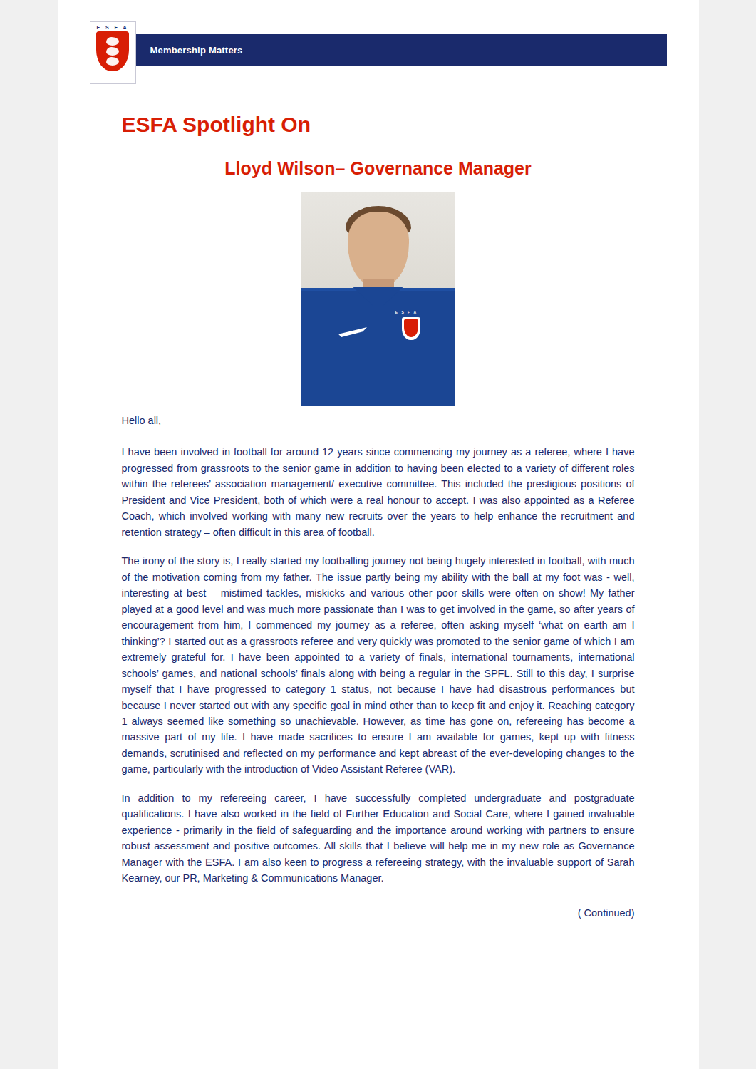E S F A
Membership Matters
ESFA Spotlight On
Lloyd Wilson– Governance Manager
E S F A
Hello all,
I have been involved in football for around 12 years since commencing my journey as a referee, where I have progressed from grassroots to the senior game in addition to having been elected to a variety of different roles within the referees’ association management/ executive committee. This included the prestigious positions of President and Vice President, both of which were a real honour to accept. I was also appointed as a Referee Coach, which involved working with many new recruits over the years to help enhance the recruitment and retention strategy – often difficult in this area of football.
The irony of the story is, I really started my footballing journey not being hugely interested in football, with much of the motivation coming from my father. The issue partly being my ability with the ball at my foot was - well, interesting at best – mistimed tackles, miskicks and various other poor skills were often on show! My father played at a good level and was much more passionate than I was to get involved in the game, so after years of encouragement from him, I commenced my journey as a referee, often asking myself ‘what on earth am I thinking’? I started out as a grassroots referee and very quickly was promoted to the senior game of which I am extremely grateful for. I have been appointed to a variety of finals, international tournaments, international schools’ games, and national schools’ finals along with being a regular in the SPFL. Still to this day, I surprise myself that I have progressed to category 1 status, not because I have had disastrous performances but because I never started out with any specific goal in mind other than to keep fit and enjoy it. Reaching category 1 always seemed like something so unachievable. However, as time has gone on, refereeing has become a massive part of my life. I have made sacrifices to ensure I am available for games, kept up with fitness demands, scrutinised and reflected on my performance and kept abreast of the ever-developing changes to the game, particularly with the introduction of Video Assistant Referee (VAR).
In addition to my refereeing career, I have successfully completed undergraduate and postgraduate qualifications. I have also worked in the field of Further Education and Social Care, where I gained invaluable experience - primarily in the field of safeguarding and the importance around working with partners to ensure robust assessment and positive outcomes. All skills that I believe will help me in my new role as Governance Manager with the ESFA. I am also keen to progress a refereeing strategy, with the invaluable support of Sarah Kearney, our PR, Marketing & Communications Manager.
( Continued)